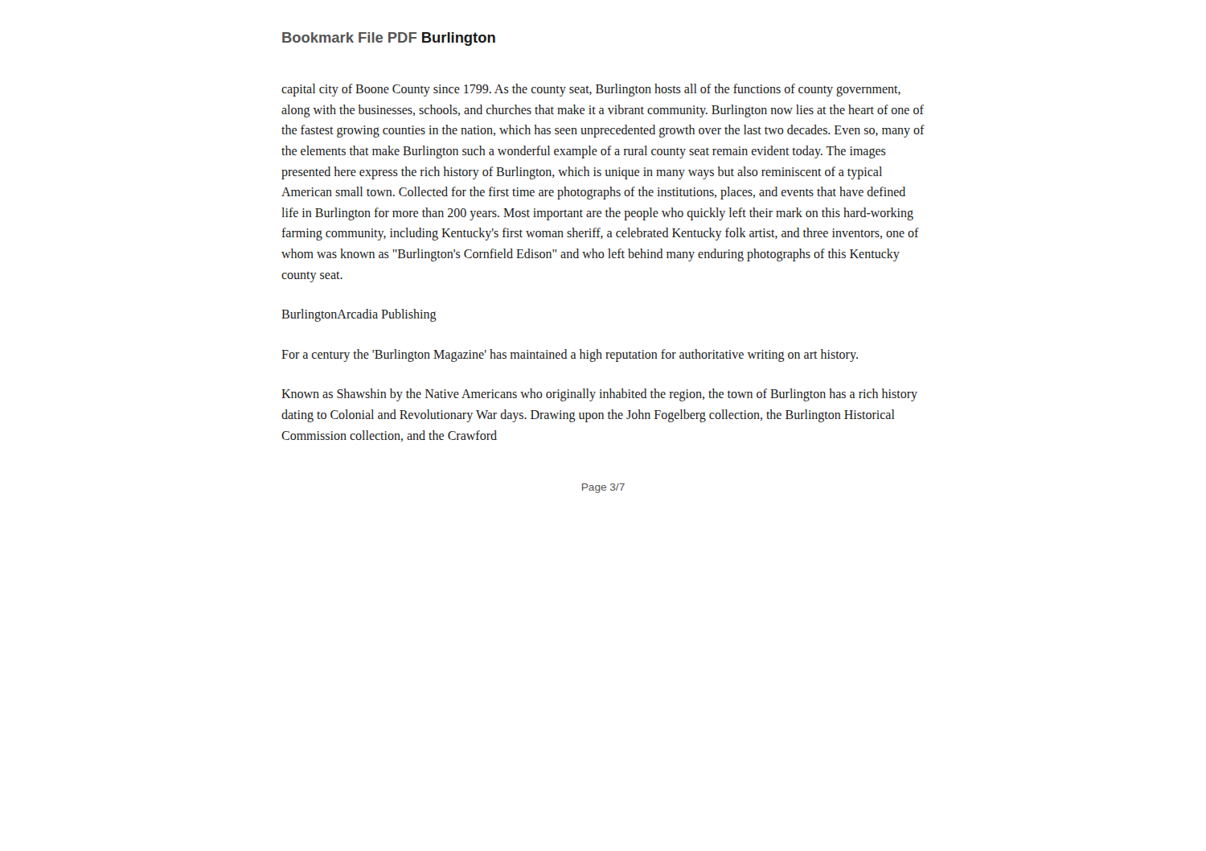Bookmark File PDF Burlington
capital city of Boone County since 1799. As the county seat, Burlington hosts all of the functions of county government, along with the businesses, schools, and churches that make it a vibrant community. Burlington now lies at the heart of one of the fastest growing counties in the nation, which has seen unprecedented growth over the last two decades. Even so, many of the elements that make Burlington such a wonderful example of a rural county seat remain evident today. The images presented here express the rich history of Burlington, which is unique in many ways but also reminiscent of a typical American small town. Collected for the first time are photographs of the institutions, places, and events that have defined life in Burlington for more than 200 years. Most important are the people who quickly left their mark on this hard-working farming community, including Kentucky's first woman sheriff, a celebrated Kentucky folk artist, and three inventors, one of whom was known as "Burlington's Cornfield Edison" and who left behind many enduring photographs of this Kentucky county seat.
Burlington Arcadia Publishing
For a century the 'Burlington Magazine' has maintained a high reputation for authoritative writing on art history.
Known as Shawshin by the Native Americans who originally inhabited the region, the town of Burlington has a rich history dating to Colonial and Revolutionary War days. Drawing upon the John Fogelberg collection, the Burlington Historical Commission collection, and the Crawford
Page 3/7